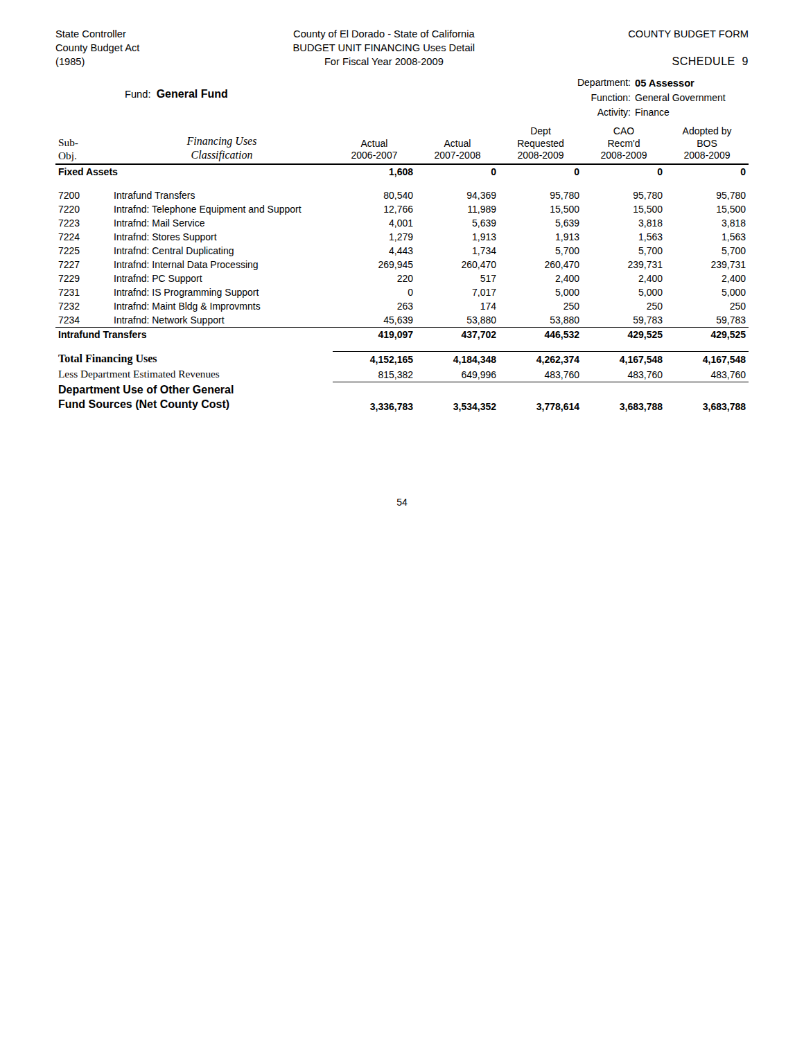State Controller
County Budget Act
(1985)
County of El Dorado - State of California
BUDGET UNIT FINANCING Uses Detail
For Fiscal Year 2008-2009
COUNTY BUDGET FORM
SCHEDULE 9
Fund: General Fund
Department:
05 Assessor
Function:
General Government
Activity:
Finance
| Sub- Obj. | Financing Uses Classification | Actual 2006-2007 | Actual 2007-2008 | Dept Requested 2008-2009 | CAO Recm'd 2008-2009 | Adopted by BOS 2008-2009 |
| --- | --- | --- | --- | --- | --- | --- |
| Fixed Assets | 1,608 | 0 | 0 | 0 | 0 |
| 7200 | Intrafund Transfers | 80,540 | 94,369 | 95,780 | 95,780 | 95,780 |
| 7220 | Intrafnd: Telephone Equipment and Support | 12,766 | 11,989 | 15,500 | 15,500 | 15,500 |
| 7223 | Intrafnd: Mail Service | 4,001 | 5,639 | 5,639 | 3,818 | 3,818 |
| 7224 | Intrafnd: Stores Support | 1,279 | 1,913 | 1,913 | 1,563 | 1,563 |
| 7225 | Intrafnd: Central Duplicating | 4,443 | 1,734 | 5,700 | 5,700 | 5,700 |
| 7227 | Intrafnd: Internal Data Processing | 269,945 | 260,470 | 260,470 | 239,731 | 239,731 |
| 7229 | Intrafnd: PC Support | 220 | 517 | 2,400 | 2,400 | 2,400 |
| 7231 | Intrafnd: IS Programming Support | 0 | 7,017 | 5,000 | 5,000 | 5,000 |
| 7232 | Intrafnd: Maint Bldg & Improvmnts | 263 | 174 | 250 | 250 | 250 |
| 7234 | Intrafnd: Network Support | 45,639 | 53,880 | 53,880 | 59,783 | 59,783 |
| Intrafund Transfers | 419,097 | 437,702 | 446,532 | 429,525 | 429,525 |
| Total Financing Uses | 4,152,165 | 4,184,348 | 4,262,374 | 4,167,548 | 4,167,548 |
| Less Department Estimated Revenues | 815,382 | 649,996 | 483,760 | 483,760 | 483,760 |
| Department Use of Other General Fund Sources (Net County Cost) | 3,336,783 | 3,534,352 | 3,778,614 | 3,683,788 | 3,683,788 |
54